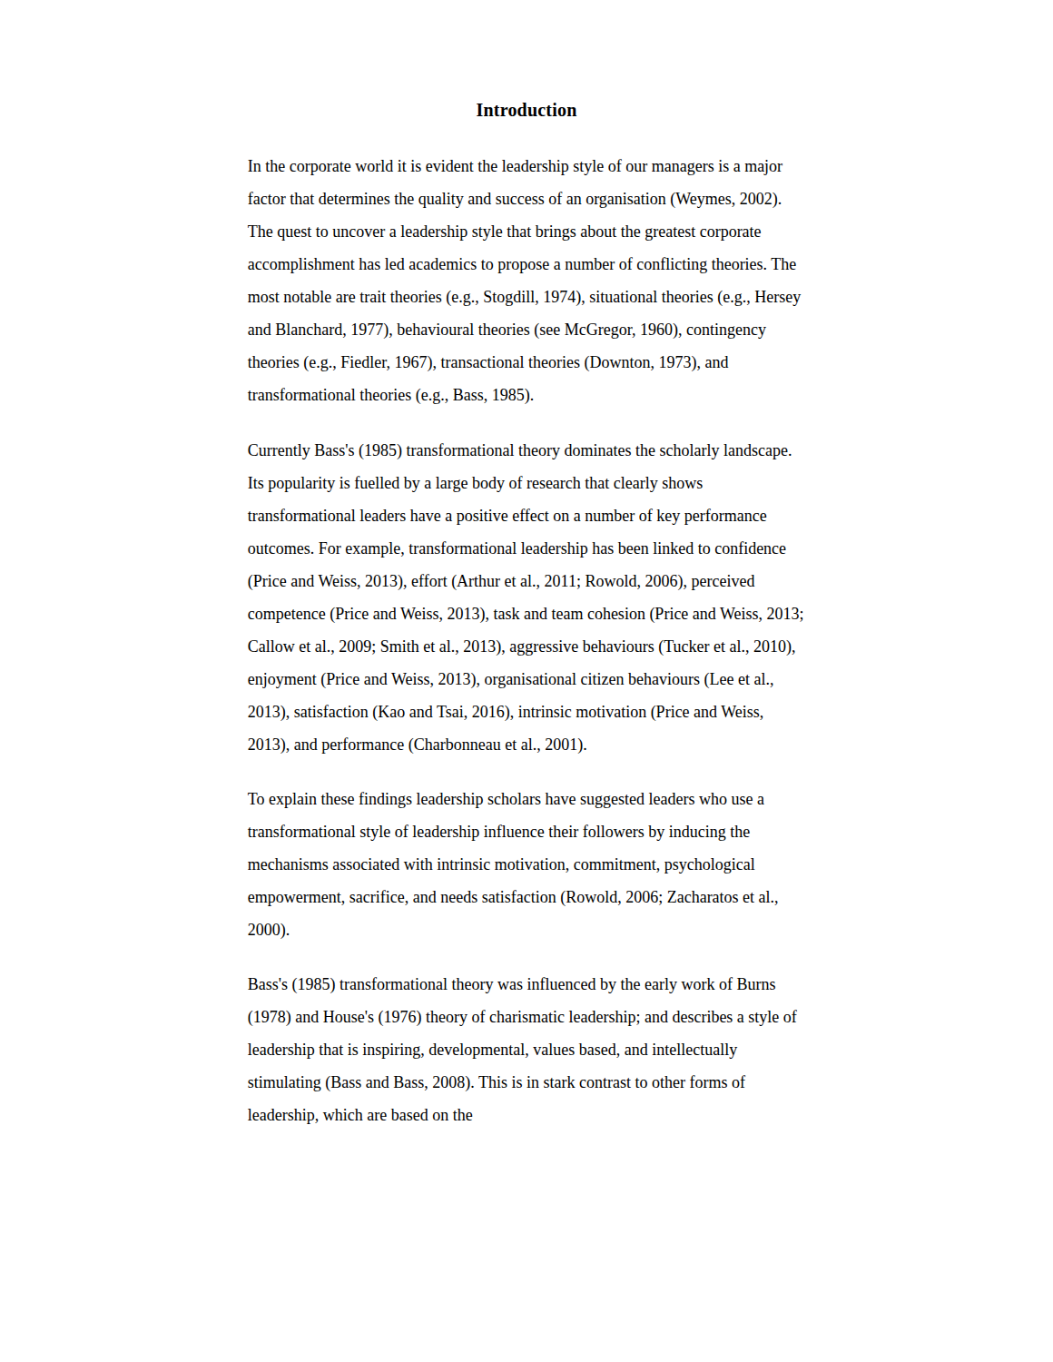Introduction
In the corporate world it is evident the leadership style of our managers is a major factor that determines the quality and success of an organisation (Weymes, 2002). The quest to uncover a leadership style that brings about the greatest corporate accomplishment has led academics to propose a number of conflicting theories. The most notable are trait theories (e.g., Stogdill, 1974), situational theories (e.g., Hersey and Blanchard, 1977), behavioural theories (see McGregor, 1960), contingency theories (e.g., Fiedler, 1967), transactional theories (Downton, 1973), and transformational theories (e.g., Bass, 1985).
Currently Bass's (1985) transformational theory dominates the scholarly landscape. Its popularity is fuelled by a large body of research that clearly shows transformational leaders have a positive effect on a number of key performance outcomes. For example, transformational leadership has been linked to confidence (Price and Weiss, 2013), effort (Arthur et al., 2011; Rowold, 2006), perceived competence (Price and Weiss, 2013), task and team cohesion (Price and Weiss, 2013; Callow et al., 2009; Smith et al., 2013), aggressive behaviours (Tucker et al., 2010), enjoyment (Price and Weiss, 2013), organisational citizen behaviours (Lee et al., 2013), satisfaction (Kao and Tsai, 2016), intrinsic motivation (Price and Weiss, 2013), and performance (Charbonneau et al., 2001).
To explain these findings leadership scholars have suggested leaders who use a transformational style of leadership influence their followers by inducing the mechanisms associated with intrinsic motivation, commitment, psychological empowerment, sacrifice, and needs satisfaction (Rowold, 2006; Zacharatos et al., 2000).
Bass's (1985) transformational theory was influenced by the early work of Burns (1978) and House's (1976) theory of charismatic leadership; and describes a style of leadership that is inspiring, developmental, values based, and intellectually stimulating (Bass and Bass, 2008). This is in stark contrast to other forms of leadership, which are based on the